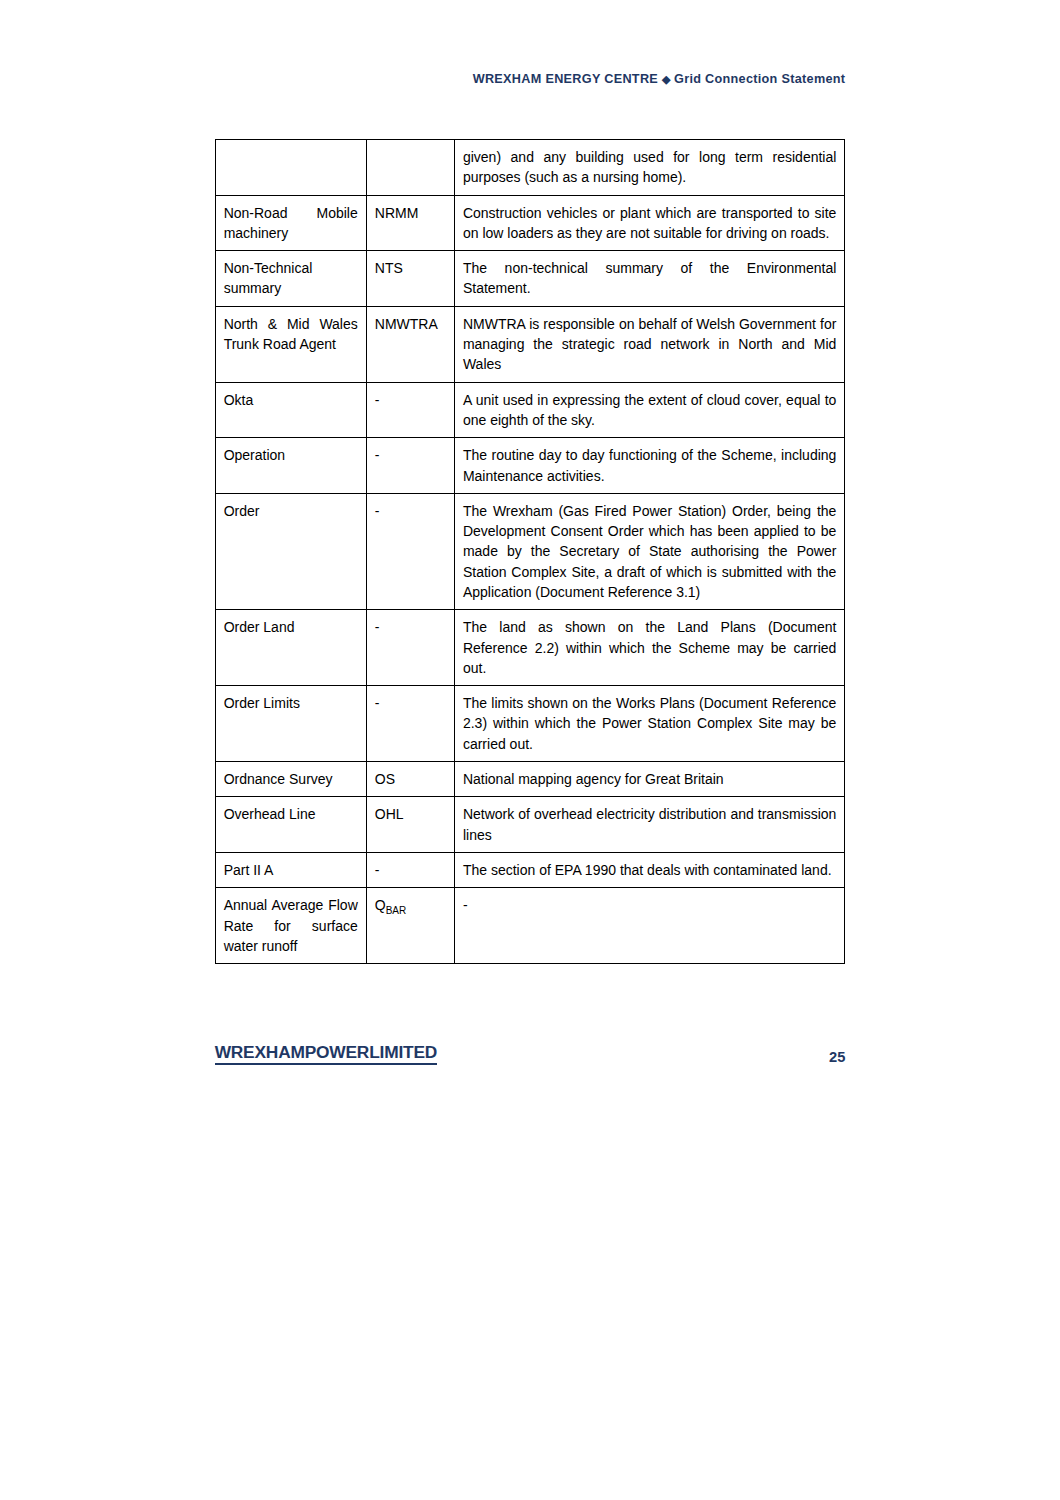WREXHAM ENERGY CENTRE ◆ Grid Connection Statement
| | | given) and any building used for long term residential purposes (such as a nursing home). |
| Non-Road Mobile machinery | NRMM | Construction vehicles or plant which are transported to site on low loaders as they are not suitable for driving on roads. |
| Non-Technical summary | NTS | The non-technical summary of the Environmental Statement. |
| North & Mid Wales Trunk Road Agent | NMWTRA | NMWTRA is responsible on behalf of Welsh Government for managing the strategic road network in North and Mid Wales |
| Okta | - | A unit used in expressing the extent of cloud cover, equal to one eighth of the sky. |
| Operation | - | The routine day to day functioning of the Scheme, including Maintenance activities. |
| Order | - | The Wrexham (Gas Fired Power Station) Order, being the Development Consent Order which has been applied to be made by the Secretary of State authorising the Power Station Complex Site, a draft of which is submitted with the Application (Document Reference 3.1) |
| Order Land | - | The land as shown on the Land Plans (Document Reference 2.2) within which the Scheme may be carried out. |
| Order Limits | - | The limits shown on the Works Plans (Document Reference 2.3) within which the Power Station Complex Site may be carried out. |
| Ordnance Survey | OS | National mapping agency for Great Britain |
| Overhead Line | OHL | Network of overhead electricity distribution and transmission lines |
| Part II A | - | The section of EPA 1990 that deals with contaminated land. |
| Annual Average Flow Rate for surface water runoff | Q BAR | - |
WREXHAM POWER LIMITED
25